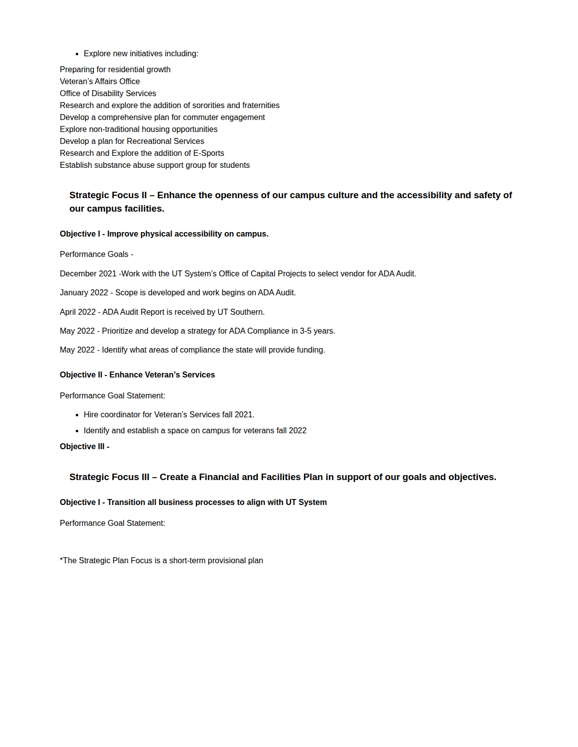Explore new initiatives including:
Preparing for residential growth
Veteran’s Affairs Office
Office of Disability Services
Research and explore the addition of sororities and fraternities
Develop a comprehensive plan for commuter engagement
Explore non-traditional housing opportunities
Develop a plan for Recreational Services
Research and Explore the addition of E-Sports
Establish substance abuse support group for students
Strategic Focus II – Enhance the openness of our campus culture and the accessibility and safety of our campus facilities.
Objective I - Improve physical accessibility on campus.
Performance Goals -
December 2021 -Work with the UT System’s Office of Capital Projects to select vendor for ADA Audit.
January 2022 - Scope is developed and work begins on ADA Audit.
April 2022 - ADA Audit Report is received by UT Southern.
May 2022 - Prioritize and develop a strategy for ADA Compliance in 3-5 years.
May 2022 - Identify what areas of compliance the state will provide funding.
Objective II - Enhance Veteran’s Services
Performance Goal Statement:
Hire coordinator for Veteran’s Services fall 2021.
Identify and establish a space on campus for veterans fall 2022
Objective III -
Strategic Focus III – Create a Financial and Facilities Plan in support of our goals and objectives.
Objective I - Transition all business processes to align with UT System
Performance Goal Statement:
*The Strategic Plan Focus is a short-term provisional plan